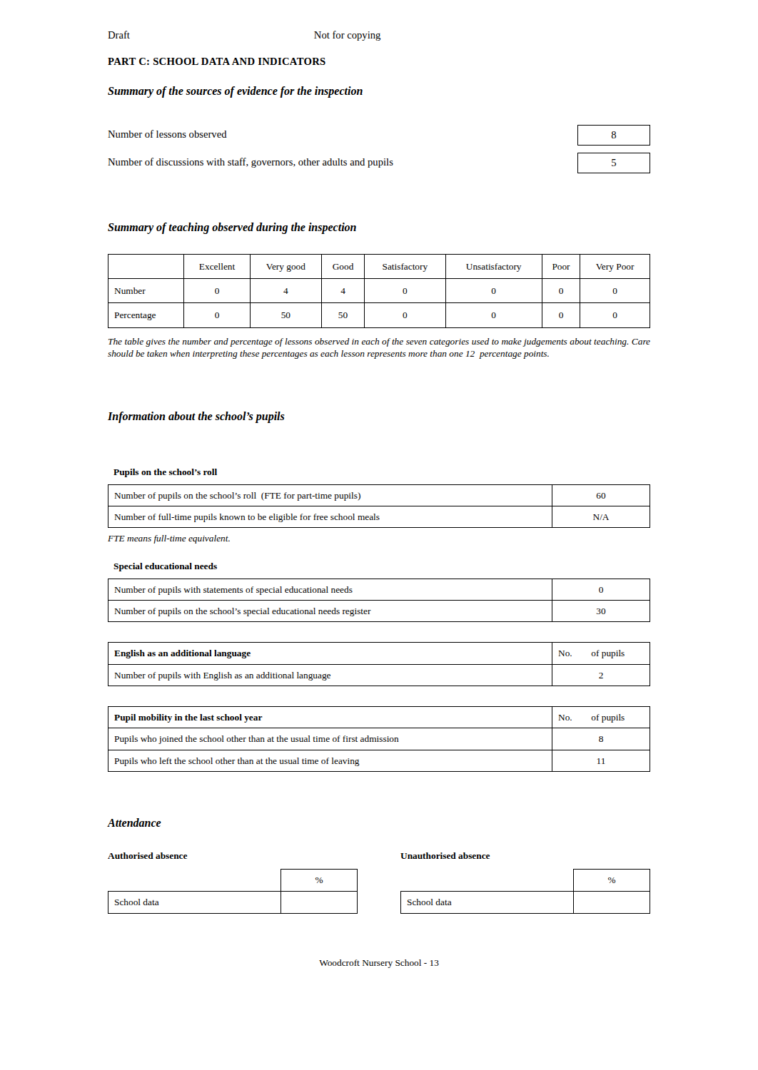Draft
Not for copying
PART C: SCHOOL DATA AND INDICATORS
Summary of the sources of evidence for the inspection
Number of lessons observed
8
Number of discussions with staff, governors, other adults and pupils
5
Summary of teaching observed during the inspection
| | Excellent | Very good | Good | Satisfactory | Unsatisfactory | Poor | Very Poor |
| --- | --- | --- | --- | --- | --- | --- | --- |
| Number | 0 | 4 | 4 | 0 | 0 | 0 | 0 |
| Percentage | 0 | 50 | 50 | 0 | 0 | 0 | 0 |
The table gives the number and percentage of lessons observed in each of the seven categories used to make judgements about teaching. Care should be taken when interpreting these percentages as each lesson represents more than one 12 percentage points.
Information about the school’s pupils
Pupils on the school’s roll
| Number of pupils on the school’s roll (FTE for part-time pupils) | 60 |
| Number of full-time pupils known to be eligible for free school meals | N/A |
FTE means full-time equivalent.
Special educational needs
| Number of pupils with statements of special educational needs | 0 |
| Number of pupils on the school’s special educational needs register | 30 |
| English as an additional language | No. of pupils |
| Number of pupils with English as an additional language | 2 |
| Pupil mobility in the last school year | No. of pupils |
| Pupils who joined the school other than at the usual time of first admission | 8 |
| Pupils who left the school other than at the usual time of leaving | 11 |
Attendance
Authorised absence
| | % |
| School data | |
Unauthorised absence
| | % |
| School data | |
Woodcroft Nursery School - 13